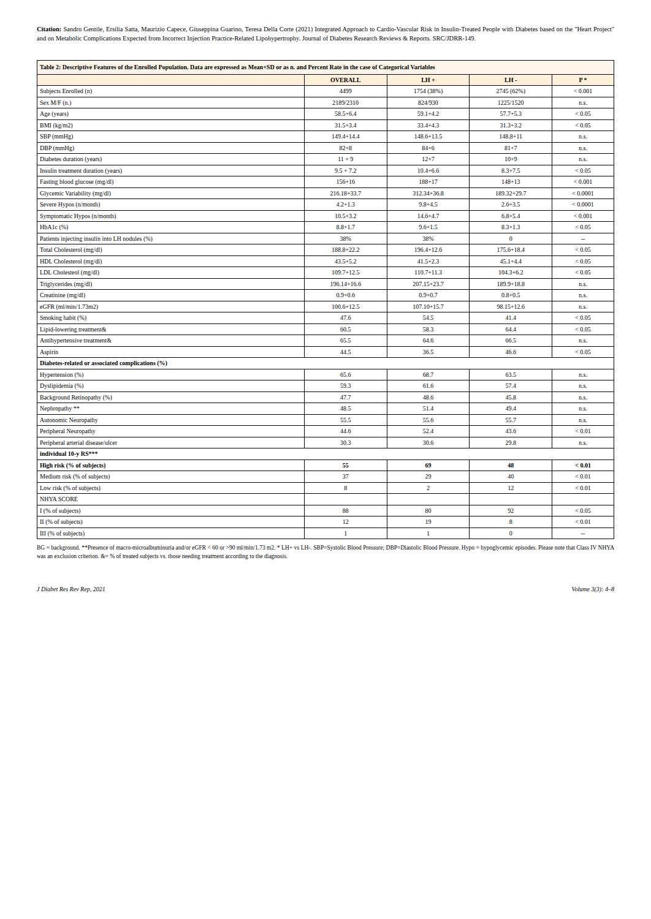Citation: Sandro Gentile, Ersilia Satta, Maurizio Capece, Giuseppina Guarino, Teresa Della Corte (2021) Integrated Approach to Cardio-Vascular Risk in Insulin-Treated People with Diabetes based on the "Heart Project" and on Metabolic Complications Expected from Incorrect Injection Practice-Related Lipohypertrophy. Journal of Diabetes Research Reviews & Reports. SRC/JDRR-149.
Table 2: Descriptive Features of the Enrolled Population. Data are expressed as Mean+SD or as n. and Percent Rate in the case of Categorical Variables
| | OVERALL | LH + | LH - | P * |
| --- | --- | --- | --- | --- |
| Subjects Enrolled (n) | 4499 | 1754 (38%) | 2745 (62%) | < 0.001 |
| Sex M/F (n.) | 2189/2310 | 824/930 | 1225/1520 | n.s. |
| Age (years) | 58.5+6.4 | 59.1+4.2 | 57.7+5.3 | < 0.05 |
| BMI (kg/m2) | 31.5+3.4 | 33.4+4.3 | 31.3+3.2 | < 0.05 |
| SBP (mmHg) | 149.4+14.4 | 148.6+13.5 | 148.8+11 | n.s. |
| DBP (mmHg) | 82+8 | 84+6 | 81+7 | n.s. |
| Diabetes duration (years) | 11 + 9 | 12+7 | 10+9 | n.s. |
| Insulin treatment duration (years) | 9.5 + 7.2 | 10.4+6.6 | 8.3+7.5 | < 0.05 |
| Fasting blood glucose (mg/dl) | 156+16 | 188+17 | 148+13 | < 0.001 |
| Glycemic Variability (mg/dl) | 216.18+33.7 | 312.34+36.8 | 189.32+29.7 | < 0.0001 |
| Severe Hypos (n/month) | 4.2+1.3 | 9.8+4.5 | 2.6+3.5 | < 0.0001 |
| Symptomatic Hypos (n/month) | 10.5+3.2 | 14.6+4.7 | 6.8+5.4 | < 0.001 |
| HbA1c (%) | 8.8+1.7 | 9.6+1.5 | 8.3+1.3 | < 0.05 |
| Patients injecting insulin into LH nodules (%) | 38% | 38% | 0 | -- |
| Total Cholesterol (mg/dl) | 188.8+22.2 | 196.4+12.6 | 175.6+18.4 | < 0.05 |
| HDL Cholesterol (mg/dl) | 43.5+5.2 | 41.5+2.3 | 45.1+4.4 | < 0.05 |
| LDL Cholesteol (mg/dl) | 109.7+12.5 | 110.7+11.3 | 104.3+6.2 | < 0.05 |
| Triglycerides (mg/dl) | 196.14+16.6 | 207.15+23.7 | 189.9+18.8 | n.s. |
| Creatinine (mg/dl) | 0.9+0.6 | 0.9+0.7 | 0.8+0.5 | n.s. |
| eGFR (ml/min/1.73m2) | 100.6+12.5 | 107.10+15.7 | 98.15+12.6 | n.s. |
| Smoking habit (%) | 47.6 | 54.5 | 41.4 | < 0.05 |
| Lipid-lowering treatment& | 60.5 | 58.3 | 64.4 | < 0.05 |
| Antihypertensive treatment& | 65.5 | 64.6 | 66.5 | n.s. |
| Aspirin | 44.5 | 36.5 | 46.6 | < 0.05 |
| Diabetes-related or associated complications (%) |
| Hypertension (%) | 65.6 | 68.7 | 63.5 | n.s. |
| Dyslipidemia (%) | 59.3 | 61.6 | 57.4 | n.s. |
| Background Retinopathy (%) | 47.7 | 48.6 | 45.8 | n.s. |
| Nephropathy ** | 48.5 | 51.4 | 49.4 | n.s. |
| Autonomic Neuropathy | 55.5 | 55.6 | 55.7 | n.s. |
| Peripheral Neuropathy | 44.6 | 52.4 | 43.6 | < 0.01 |
| Peripheral arterial disease/ulcer | 30.3 | 30.6 | 29.8 | n.s. |
| individual 10-y RS*** |
| High risk (% of subjects) | 55 | 69 | 48 | < 0.01 |
| Medium risk (% of subjects) | 37 | 29 | 40 | < 0.01 |
| Low risk (% of subjects) | 8 | 2 | 12 | < 0.01 |
| NHYA SCORE | | | | |
| I (% of subjects) | 88 | 80 | 92 | < 0.05 |
| II (% of subjects) | 12 | 19 | 8 | < 0.01 |
| III (% of subjects) | 1 | 1 | 0 | -- |
BG = background. **Presence of macro-microalbuminuria and/or eGFR < 60 or >90 ml/min/1.73 m2. * LH+ vs LH-. SBP=Systolic Blood Pressure; DBP=Diastolic Blood Pressure. Hypo = hypoglycemic episodes. Please note that Class IV NHYA was an exclusion criterion. &= % of treated subjects vs. those needing treatment according to the diagnosis.
J Diabet Res Rev Rep, 2021 Volume 3(3): 4–8